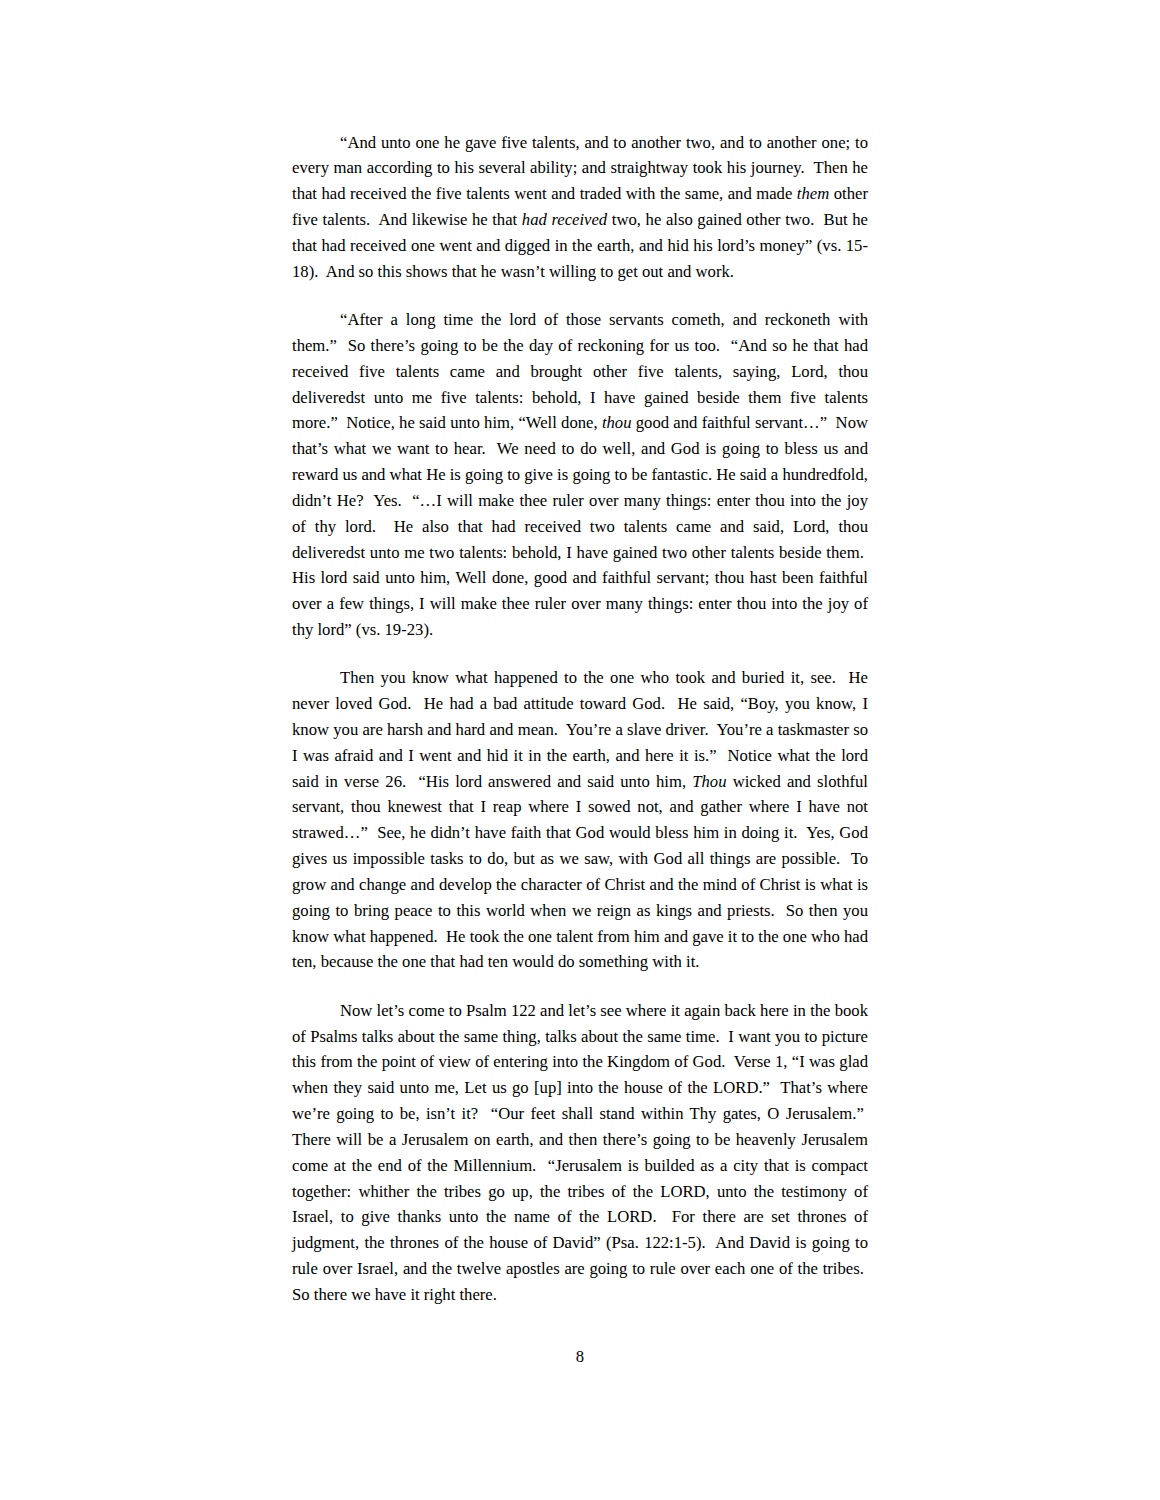“And unto one he gave five talents, and to another two, and to another one; to every man according to his several ability; and straightway took his journey. Then he that had received the five talents went and traded with the same, and made them other five talents. And likewise he that had received two, he also gained other two. But he that had received one went and digged in the earth, and hid his lord’s money” (vs. 15-18). And so this shows that he wasn’t willing to get out and work.
“After a long time the lord of those servants cometh, and reckoneth with them.” So there’s going to be the day of reckoning for us too. “And so he that had received five talents came and brought other five talents, saying, Lord, thou deliveredst unto me five talents: behold, I have gained beside them five talents more.” Notice, he said unto him, “Well done, thou good and faithful servant…” Now that’s what we want to hear. We need to do well, and God is going to bless us and reward us and what He is going to give is going to be fantastic. He said a hundredfold, didn’t He? Yes. “…I will make thee ruler over many things: enter thou into the joy of thy lord. He also that had received two talents came and said, Lord, thou deliveredst unto me two talents: behold, I have gained two other talents beside them. His lord said unto him, Well done, good and faithful servant; thou hast been faithful over a few things, I will make thee ruler over many things: enter thou into the joy of thy lord” (vs. 19-23).
Then you know what happened to the one who took and buried it, see. He never loved God. He had a bad attitude toward God. He said, “Boy, you know, I know you are harsh and hard and mean. You’re a slave driver. You’re a taskmaster so I was afraid and I went and hid it in the earth, and here it is.” Notice what the lord said in verse 26. “His lord answered and said unto him, Thou wicked and slothful servant, thou knewest that I reap where I sowed not, and gather where I have not strawed…” See, he didn’t have faith that God would bless him in doing it. Yes, God gives us impossible tasks to do, but as we saw, with God all things are possible. To grow and change and develop the character of Christ and the mind of Christ is what is going to bring peace to this world when we reign as kings and priests. So then you know what happened. He took the one talent from him and gave it to the one who had ten, because the one that had ten would do something with it.
Now let’s come to Psalm 122 and let’s see where it again back here in the book of Psalms talks about the same thing, talks about the same time. I want you to picture this from the point of view of entering into the Kingdom of God. Verse 1, “I was glad when they said unto me, Let us go [up] into the house of the LORD.” That’s where we’re going to be, isn’t it? “Our feet shall stand within Thy gates, O Jerusalem.” There will be a Jerusalem on earth, and then there’s going to be heavenly Jerusalem come at the end of the Millennium. “Jerusalem is builded as a city that is compact together: whither the tribes go up, the tribes of the LORD, unto the testimony of Israel, to give thanks unto the name of the LORD. For there are set thrones of judgment, the thrones of the house of David” (Psa. 122:1-5). And David is going to rule over Israel, and the twelve apostles are going to rule over each one of the tribes. So there we have it right there.
8